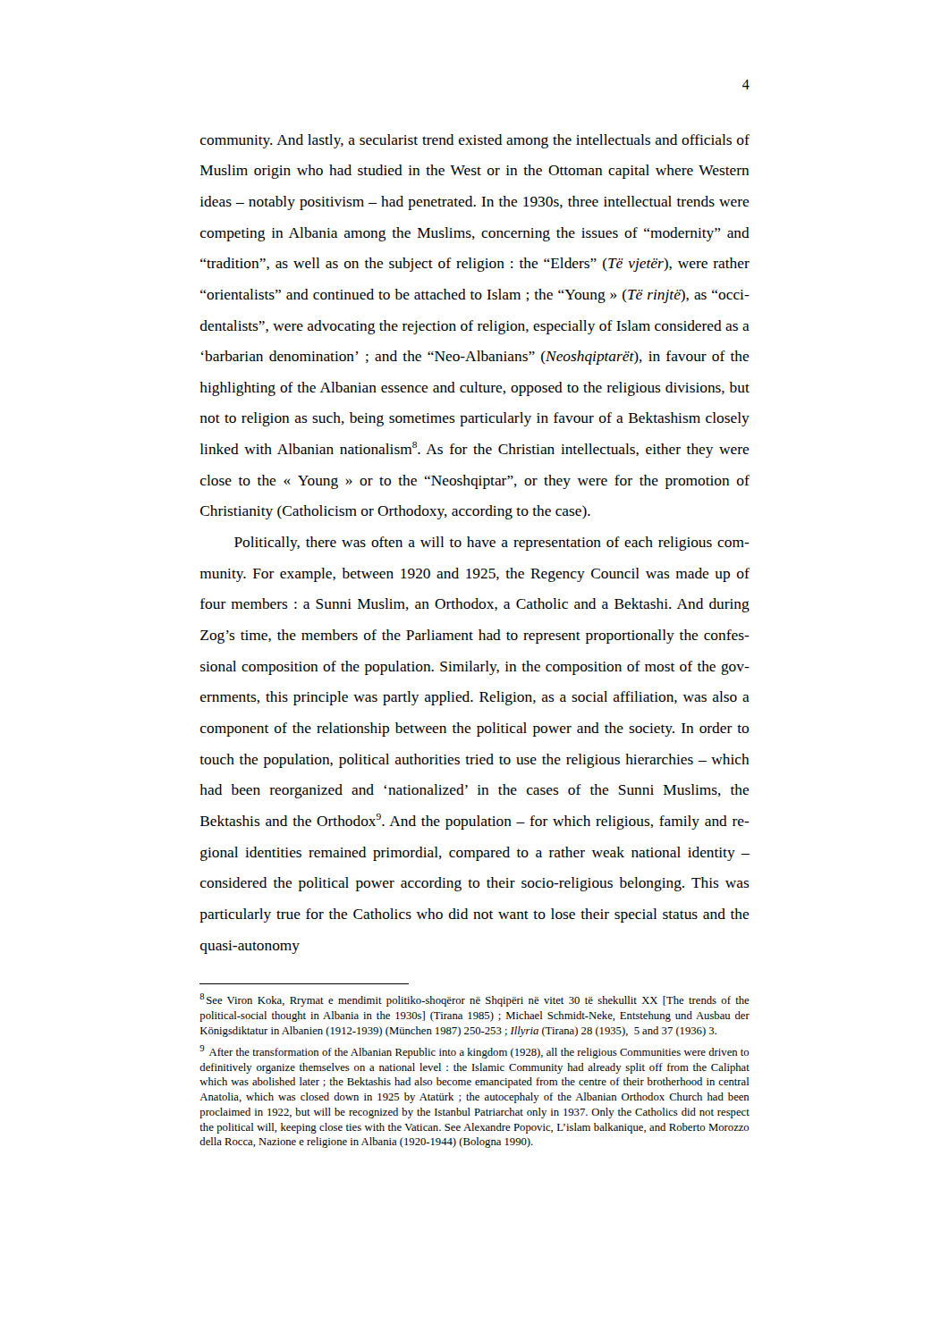4
community. And lastly, a secularist trend existed among the intellectuals and officials of Muslim origin who had studied in the West or in the Ottoman capital where Western ideas – notably positivism – had penetrated. In the 1930s, three intellectual trends were competing in Albania among the Muslims, concerning the issues of “modernity” and “tradition”, as well as on the subject of religion : the “Elders” (Të vjetër), were rather “orientalists” and continued to be attached to Islam ; the “Young » (Të rinjtë), as “occidentalists”, were advocating the rejection of religion, especially of Islam considered as a ‘barbarian denomination’ ; and the “Neo-Albanians” (Neoshqiptarët), in favour of the highlighting of the Albanian essence and culture, opposed to the religious divisions, but not to religion as such, being sometimes particularly in favour of a Bektashism closely linked with Albanian nationalism8. As for the Christian intellectuals, either they were close to the « Young » or to the “Neoshqiptar”, or they were for the promotion of Christianity (Catholicism or Orthodoxy, according to the case).
Politically, there was often a will to have a representation of each religious community. For example, between 1920 and 1925, the Regency Council was made up of four members : a Sunni Muslim, an Orthodox, a Catholic and a Bektashi. And during Zog’s time, the members of the Parliament had to represent proportionally the confessional composition of the population. Similarly, in the composition of most of the governments, this principle was partly applied. Religion, as a social affiliation, was also a component of the relationship between the political power and the society. In order to touch the population, political authorities tried to use the religious hierarchies – which had been reorganized and ‘nationalized’ in the cases of the Sunni Muslims, the Bektashis and the Orthodox9. And the population – for which religious, family and regional identities remained primordial, compared to a rather weak national identity – considered the political power according to their socio-religious belonging. This was particularly true for the Catholics who did not want to lose their special status and the quasi-autonomy
8 See Viron Koka, Rrymat e mendimit politiko-shoqëror në Shqipëri në vitet 30 të shekullit XX [The trends of the political-social thought in Albania in the 1930s] (Tirana 1985) ; Michael Schmidt-Neke, Entstehung und Ausbau der Königsdiktatur in Albanien (1912-1939) (München 1987) 250-253 ; Illyria (Tirana) 28 (1935), 5 and 37 (1936) 3.
9 After the transformation of the Albanian Republic into a kingdom (1928), all the religious Communities were driven to definitively organize themselves on a national level : the Islamic Community had already split off from the Caliphat which was abolished later ; the Bektashis had also become emancipated from the centre of their brotherhood in central Anatolia, which was closed down in 1925 by Atatürk ; the autocephaly of the Albanian Orthodox Church had been proclaimed in 1922, but will be recognized by the Istanbul Patriarchat only in 1937. Only the Catholics did not respect the political will, keeping close ties with the Vatican. See Alexandre Popovic, L’islam balkanique, and Roberto Morozzo della Rocca, Nazione e religione in Albania (1920-1944) (Bologna 1990).